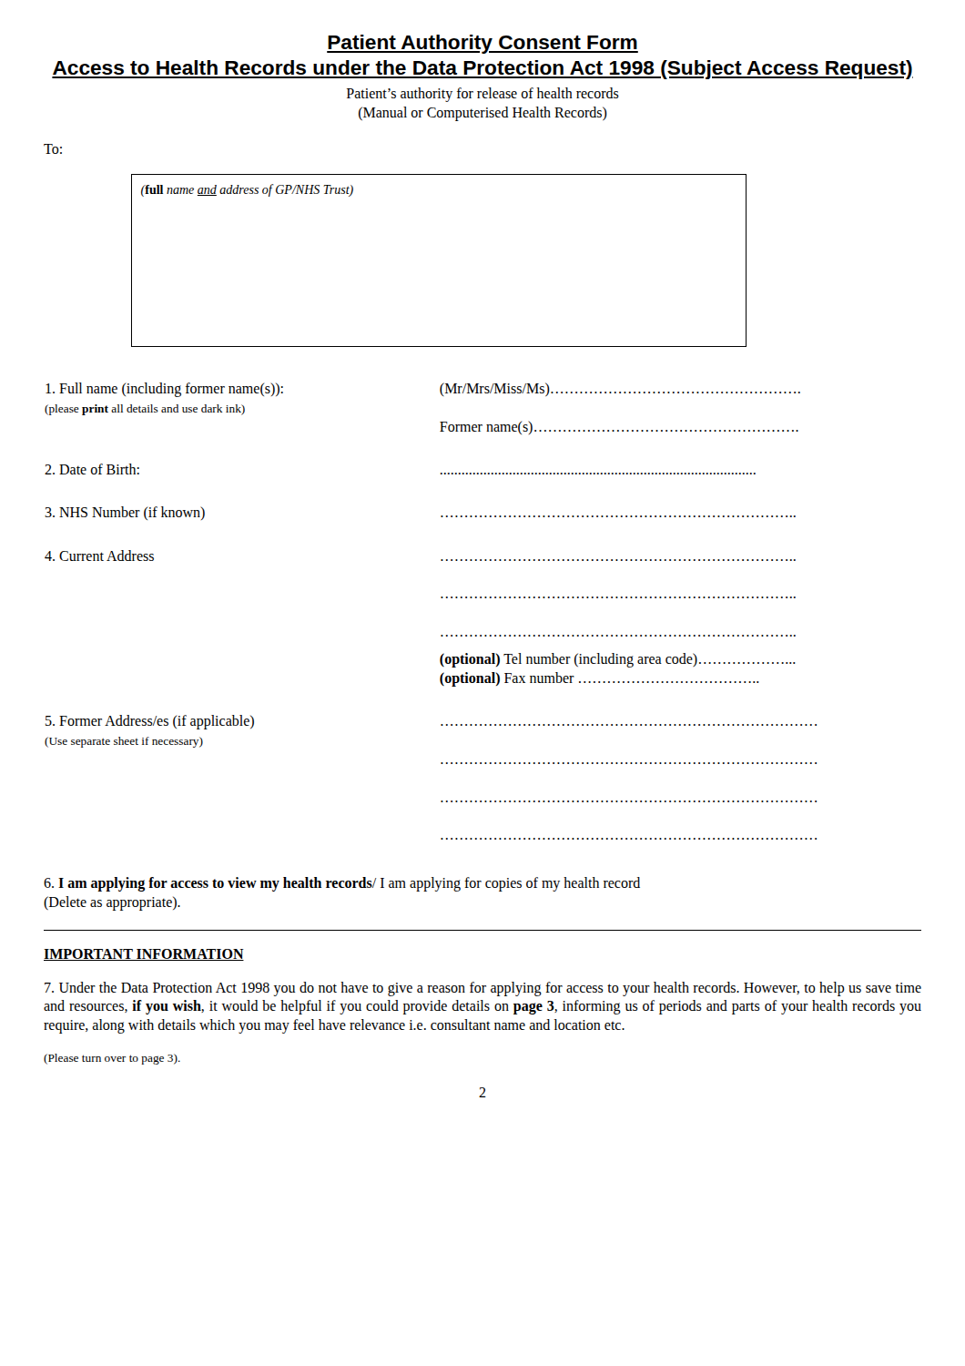Patient Authority Consent Form
Access to Health Records under the Data Protection Act 1998 (Subject Access Request)
Patient’s authority for release of health records
(Manual or Computerised Health Records)
To:
(full name and address of GP/NHS Trust)
| 1. Full name (including former name(s)): (please print all details and use dark ink) | (Mr/Mrs/Miss/Ms)……………………………………………. Former name(s)………………………………………………. |
| 2. Date of Birth: | ....................................................................................... |
| 3. NHS Number (if known) | ……………………………………………………………….. |
| 4. Current Address | ……………………………………………………………….. ……………………………………………………………….. ……………………………………………………………….. (optional) Tel number (including area code)………………... (optional) Fax number ……………………………….. |
| 5. Former Address/es (if applicable) (Use separate sheet if necessary) | …………………………………………………………………… …………………………………………………………………… …………………………………………………………………… …………………………………………………………………… |
6. I am applying for access to view my health records/ I am applying for copies of my health record
(Delete as appropriate).
IMPORTANT INFORMATION
7. Under the Data Protection Act 1998 you do not have to give a reason for applying for access to your health records. However, to help us save time and resources, if you wish, it would be helpful if you could provide details on page 3, informing us of periods and parts of your health records you require, along with details which you may feel have relevance i.e. consultant name and location etc.
(Please turn over to page 3).
2